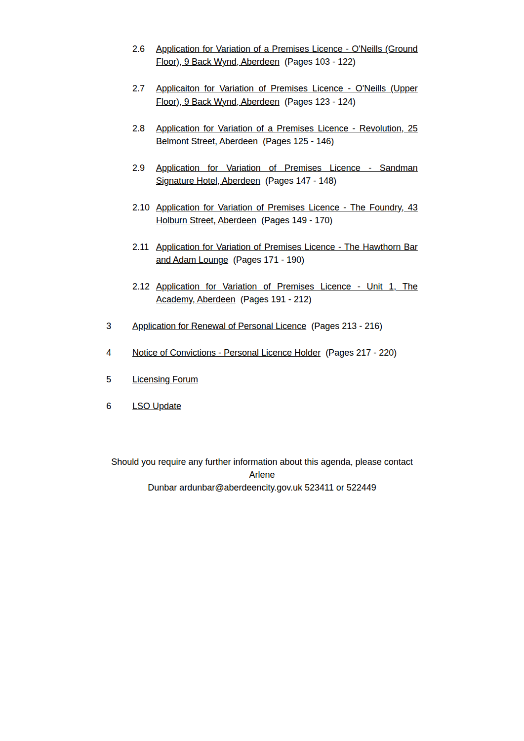2.6
Application for Variation of a Premises Licence - O'Neills (Ground Floor), 9 Back Wynd, Aberdeen (Pages 103 - 122)
2.7
Applicaiton for Variation of Premises Licence - O'Neills (Upper Floor), 9 Back Wynd, Aberdeen (Pages 123 - 124)
2.8
Application for Variation of a Premises Licence - Revolution, 25 Belmont Street, Aberdeen (Pages 125 - 146)
2.9
Application for Variation of Premises Licence - Sandman Signature Hotel, Aberdeen (Pages 147 - 148)
2.10
Application for Variation of Premises Licence - The Foundry, 43 Holburn Street, Aberdeen (Pages 149 - 170)
2.11
Application for Variation of Premises Licence - The Hawthorn Bar and Adam Lounge (Pages 171 - 190)
2.12
Application for Variation of Premises Licence - Unit 1, The Academy, Aberdeen (Pages 191 - 212)
3
Application for Renewal of Personal Licence (Pages 213 - 216)
4
Notice of Convictions - Personal Licence Holder (Pages 217 - 220)
5
Licensing Forum
6
LSO Update
Should you require any further information about this agenda, please contact Arlene
Dunbar ardunbar@aberdeencity.gov.uk 523411 or 522449